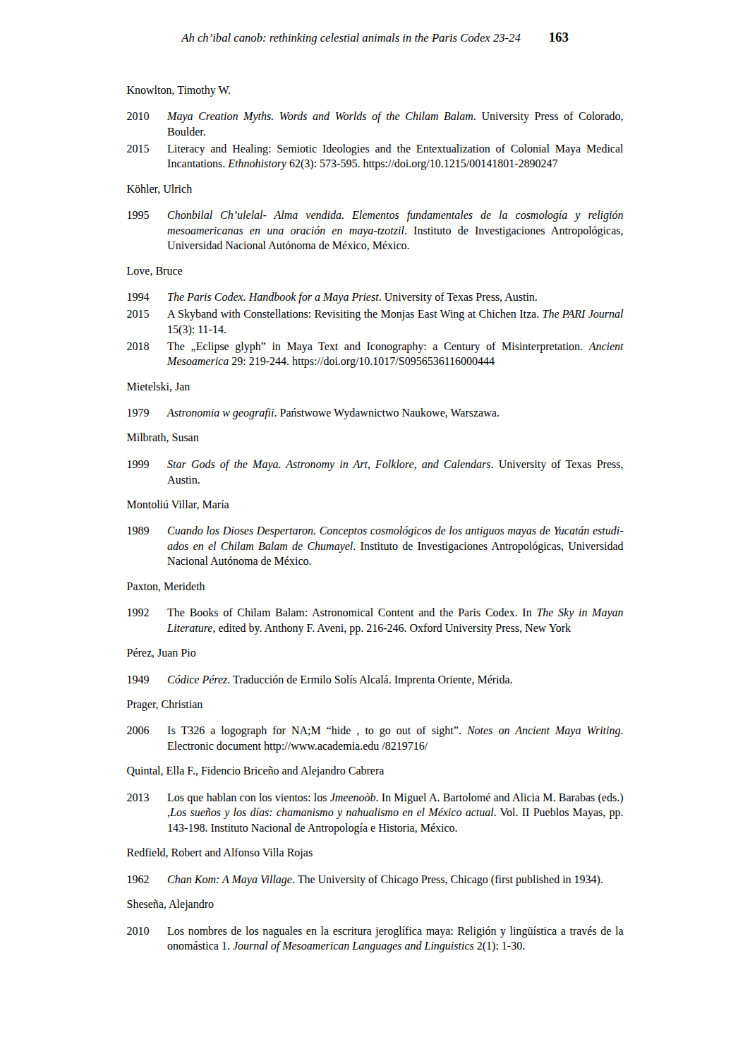Ah ch’ibal canob: rethinking celestial animals in the Paris Codex 23-24 163
Knowlton, Timothy W.
2010 Maya Creation Myths. Words and Worlds of the Chilam Balam. University Press of Colorado, Boulder.
2015 Literacy and Healing: Semiotic Ideologies and the Entextualization of Colonial Maya Medical Incantations. Ethnohistory 62(3): 573-595. https://doi.org/10.1215/00141801-2890247
Köhler, Ulrich
1995 Chonbilal Ch’ulelal- Alma vendida. Elementos fundamentales de la cosmología y religión mesoamericanas en una oración en maya-tzotzil. Instituto de Investigaciones Antropológicas, Universidad Nacional Autónoma de México, México.
Love, Bruce
1994 The Paris Codex. Handbook for a Maya Priest. University of Texas Press, Austin.
2015 A Skyband with Constellations: Revisiting the Monjas East Wing at Chichen Itza. The PARI Journal 15(3): 11-14.
2018 The „Eclipse glyph” in Maya Text and Iconography: a Century of Misinterpretation. Ancient Mesoamerica 29: 219-244. https://doi.org/10.1017/S0956536116000444
Mietelski, Jan
1979 Astronomia w geografii. Państwowe Wydawnictwo Naukowe, Warszawa.
Milbrath, Susan
1999 Star Gods of the Maya. Astronomy in Art, Folklore, and Calendars. University of Texas Press, Austin.
Montoliú Villar, María
1989 Cuando los Dioses Despertaron. Conceptos cosmológicos de los antiguos mayas de Yucatán estudiados en el Chilam Balam de Chumayel. Instituto de Investigaciones Antropológicas, Universidad Nacional Autónoma de México.
Paxton, Merideth
1992 The Books of Chilam Balam: Astronomical Content and the Paris Codex. In The Sky in Mayan Literature, edited by. Anthony F. Aveni, pp. 216-246. Oxford University Press, New York
Pérez, Juan Pio
1949 Códice Pérez. Traducción de Ermilo Solís Alcalá. Imprenta Oriente, Mérida.
Prager, Christian
2006 Is T326 a logograph for NA;M “hide , to go out of sight”. Notes on Ancient Maya Writing. Electronic document http://www.academia.edu /8219716/
Quintal, Ella F., Fidencio Briceño and Alejandro Cabrera
2013 Los que hablan con los vientos: los Jmeenoòb. In Miguel A. Bartolomé and Alicia M. Barabas (eds.) ,Los sueños y los días: chamanismo y nahualismo en el México actual. Vol. II Pueblos Mayas, pp. 143-198. Instituto Nacional de Antropología e Historia, México.
Redfield, Robert and Alfonso Villa Rojas
1962 Chan Kom: A Maya Village. The University of Chicago Press, Chicago (first published in 1934).
Sheseña, Alejandro
2010 Los nombres de los naguales en la escritura jeroglífica maya: Religión y lingüística a través de la onomástica 1. Journal of Mesoamerican Languages and Linguistics 2(1): 1-30.